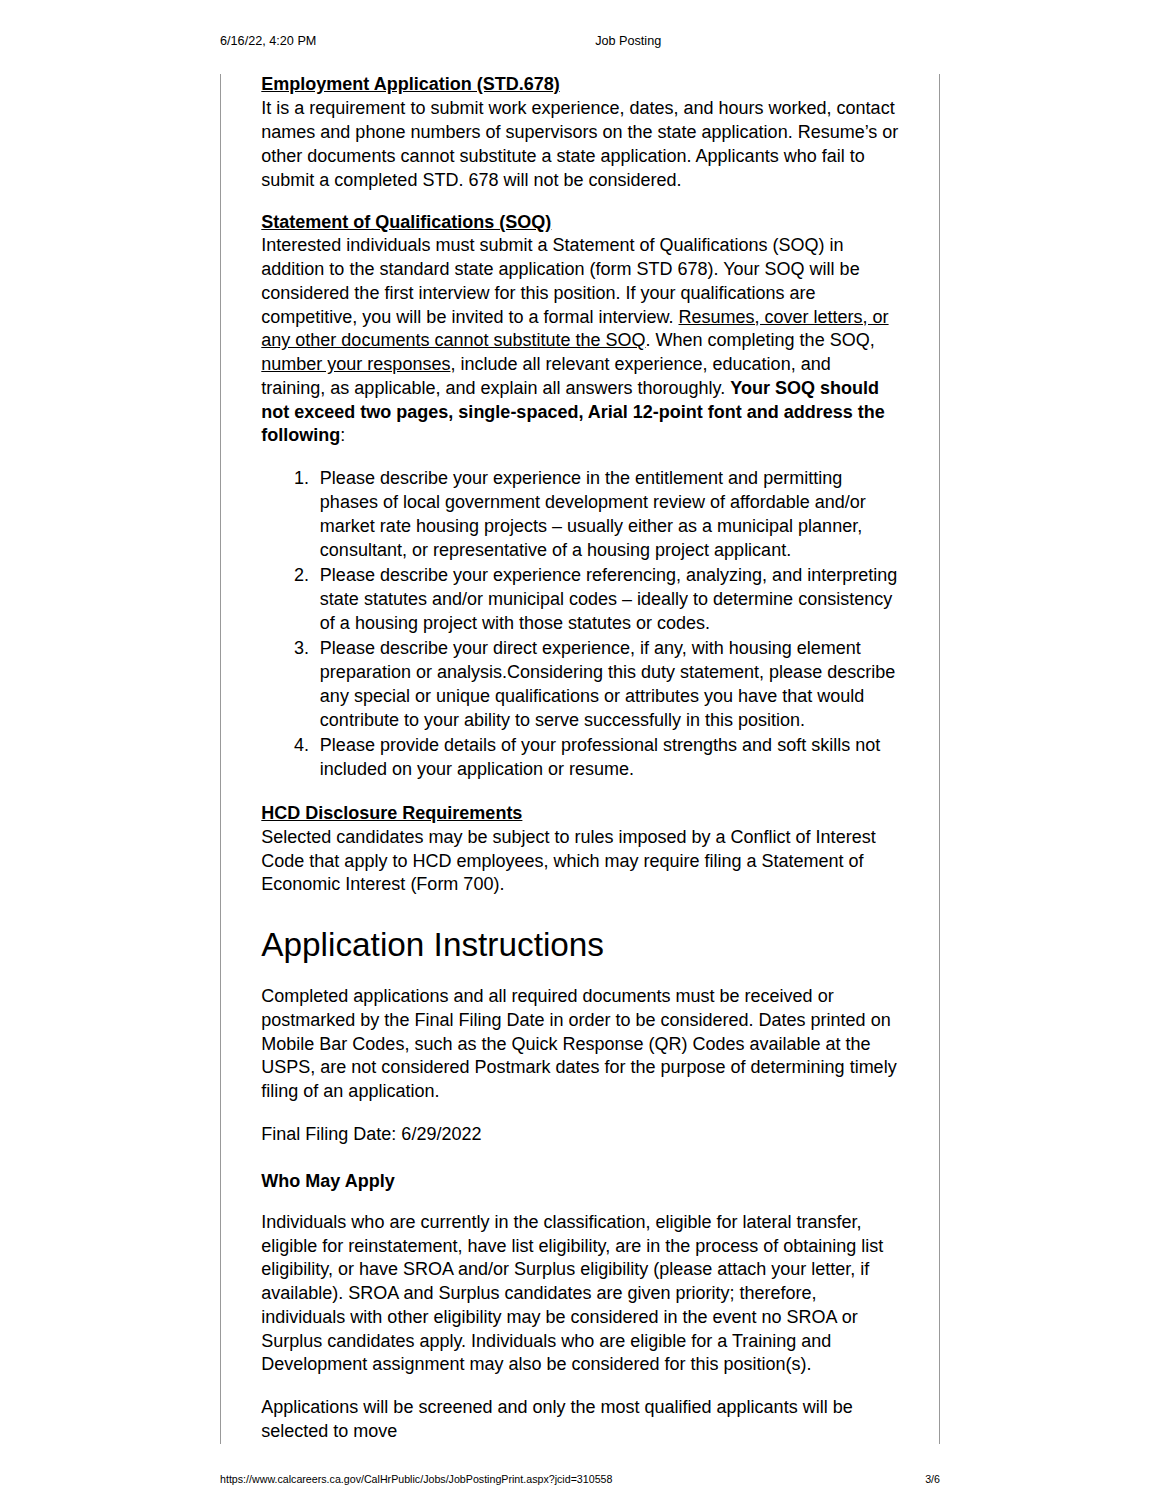6/16/22, 4:20 PM
Job Posting
Employment Application (STD.678)
It is a requirement to submit work experience, dates, and hours worked, contact names and phone numbers of supervisors on the state application. Resume’s or other documents cannot substitute a state application. Applicants who fail to submit a completed STD. 678 will not be considered.
Statement of Qualifications (SOQ)
Interested individuals must submit a Statement of Qualifications (SOQ) in addition to the standard state application (form STD 678). Your SOQ will be considered the first interview for this position. If your qualifications are competitive, you will be invited to a formal interview. Resumes, cover letters, or any other documents cannot substitute the SOQ. When completing the SOQ, number your responses, include all relevant experience, education, and training, as applicable, and explain all answers thoroughly. Your SOQ should not exceed two pages, single-spaced, Arial 12-point font and address the following:
Please describe your experience in the entitlement and permitting phases of local government development review of affordable and/or market rate housing projects – usually either as a municipal planner, consultant, or representative of a housing project applicant.
Please describe your experience referencing, analyzing, and interpreting state statutes and/or municipal codes – ideally to determine consistency of a housing project with those statutes or codes.
Please describe your direct experience, if any, with housing element preparation or analysis.Considering this duty statement, please describe any special or unique qualifications or attributes you have that would contribute to your ability to serve successfully in this position.
Please provide details of your professional strengths and soft skills not included on your application or resume.
HCD Disclosure Requirements
Selected candidates may be subject to rules imposed by a Conflict of Interest Code that apply to HCD employees, which may require filing a Statement of Economic Interest (Form 700).
Application Instructions
Completed applications and all required documents must be received or postmarked by the Final Filing Date in order to be considered. Dates printed on Mobile Bar Codes, such as the Quick Response (QR) Codes available at the USPS, are not considered Postmark dates for the purpose of determining timely filing of an application.
Final Filing Date: 6/29/2022
Who May Apply
Individuals who are currently in the classification, eligible for lateral transfer, eligible for reinstatement, have list eligibility, are in the process of obtaining list eligibility, or have SROA and/or Surplus eligibility (please attach your letter, if available). SROA and Surplus candidates are given priority; therefore, individuals with other eligibility may be considered in the event no SROA or Surplus candidates apply. Individuals who are eligible for a Training and Development assignment may also be considered for this position(s).
Applications will be screened and only the most qualified applicants will be selected to move
https://www.calcareers.ca.gov/CalHrPublic/Jobs/JobPostingPrint.aspx?jcid=310558
3/6